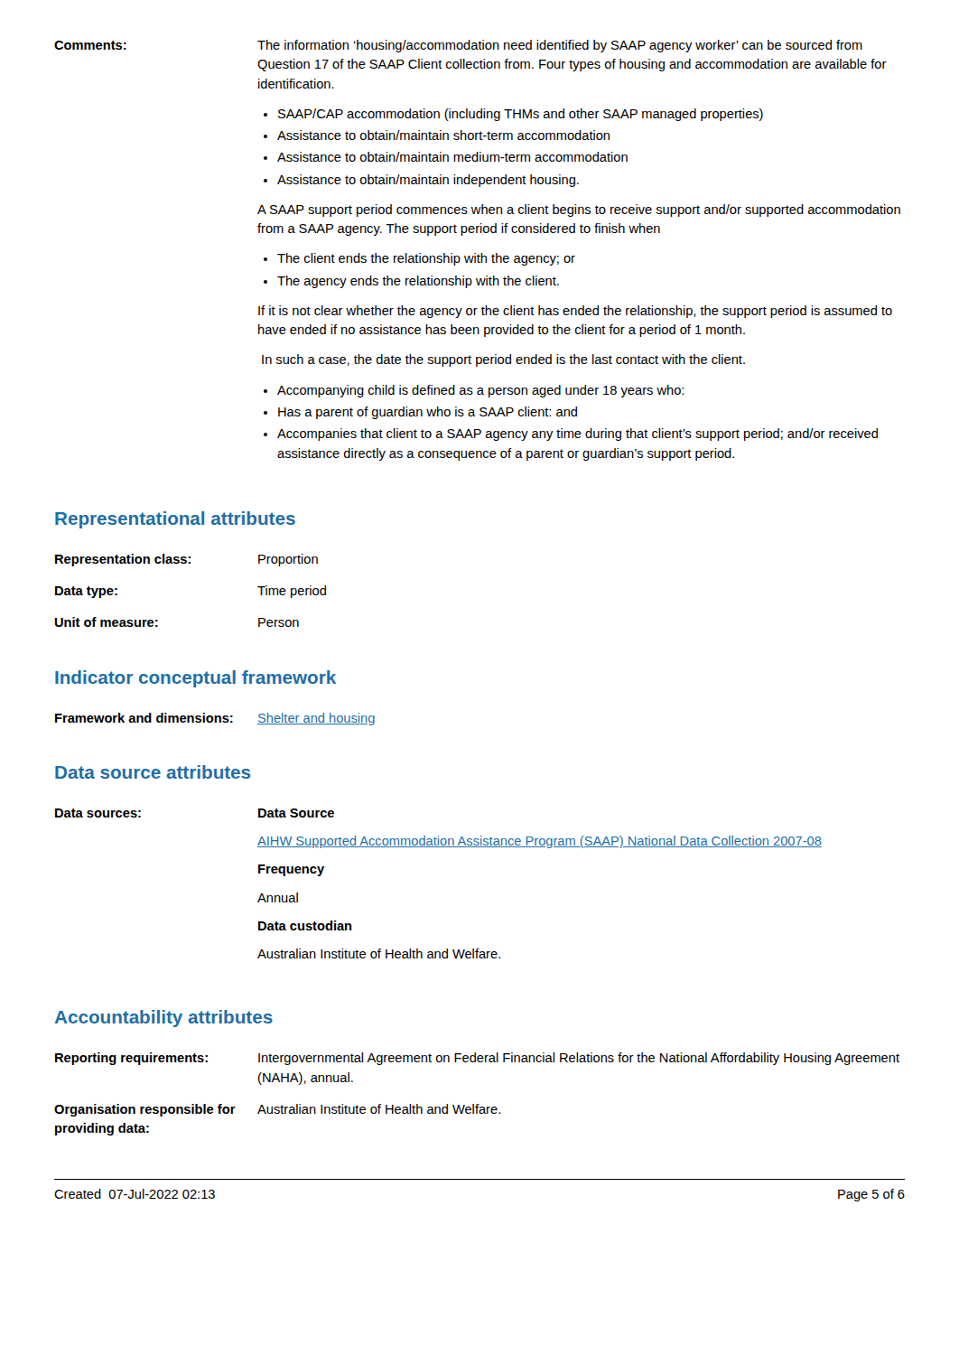Comments:
The information ‘housing/accommodation need identified by SAAP agency worker’ can be sourced from Question 17 of the SAAP Client collection from. Four types of housing and accommodation are available for identification.
SAAP/CAP accommodation (including THMs and other SAAP managed properties)
Assistance to obtain/maintain short-term accommodation
Assistance to obtain/maintain medium-term accommodation
Assistance to obtain/maintain independent housing.
A SAAP support period commences when a client begins to receive support and/or supported accommodation from a SAAP agency. The support period if considered to finish when
The client ends the relationship with the agency; or
The agency ends the relationship with the client.
If it is not clear whether the agency or the client has ended the relationship, the support period is assumed to have ended if no assistance has been provided to the client for a period of 1 month.
In such a case, the date the support period ended is the last contact with the client.
Accompanying child is defined as a person aged under 18 years who:
Has a parent of guardian who is a SAAP client: and
Accompanies that client to a SAAP agency any time during that client’s support period; and/or received assistance directly as a consequence of a parent or guardian’s support period.
Representational attributes
Representation class:
Proportion
Data type:
Time period
Unit of measure:
Person
Indicator conceptual framework
Framework and dimensions:
Shelter and housing
Data source attributes
Data sources:
Data Source
AIHW Supported Accommodation Assistance Program (SAAP) National Data Collection 2007-08
Frequency
Annual
Data custodian
Australian Institute of Health and Welfare.
Accountability attributes
Reporting requirements:
Intergovernmental Agreement on Federal Financial Relations for the National Affordability Housing Agreement (NAHA), annual.
Organisation responsible for providing data:
Australian Institute of Health and Welfare.
Created 07-Jul-2022 02:13
Page 5 of 6